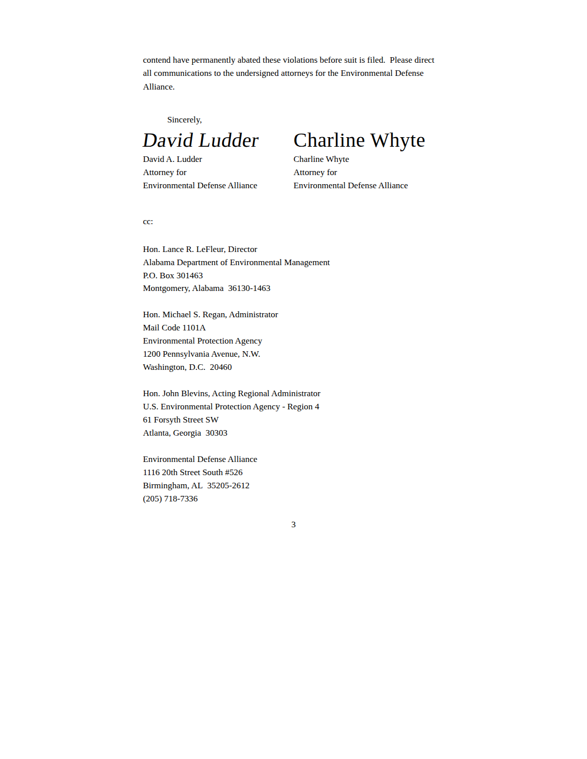contend have permanently abated these violations before suit is filed. Please direct all communications to the undersigned attorneys for the Environmental Defense Alliance.
Sincerely,
| David Ludder | Charline Whyte |
| David A. Ludder Attorney for Environmental Defense Alliance | Charline Whyte Attorney for Environmental Defense Alliance |
cc:
Hon. Lance R. LeFleur, Director
Alabama Department of Environmental Management
P.O. Box 301463
Montgomery, Alabama 36130-1463
Hon. Michael S. Regan, Administrator
Mail Code 1101A
Environmental Protection Agency
1200 Pennsylvania Avenue, N.W.
Washington, D.C. 20460
Hon. John Blevins, Acting Regional Administrator
U.S. Environmental Protection Agency - Region 4
61 Forsyth Street SW
Atlanta, Georgia 30303
Environmental Defense Alliance
1116 20th Street South #526
Birmingham, AL 35205-2612
(205) 718-7336
3